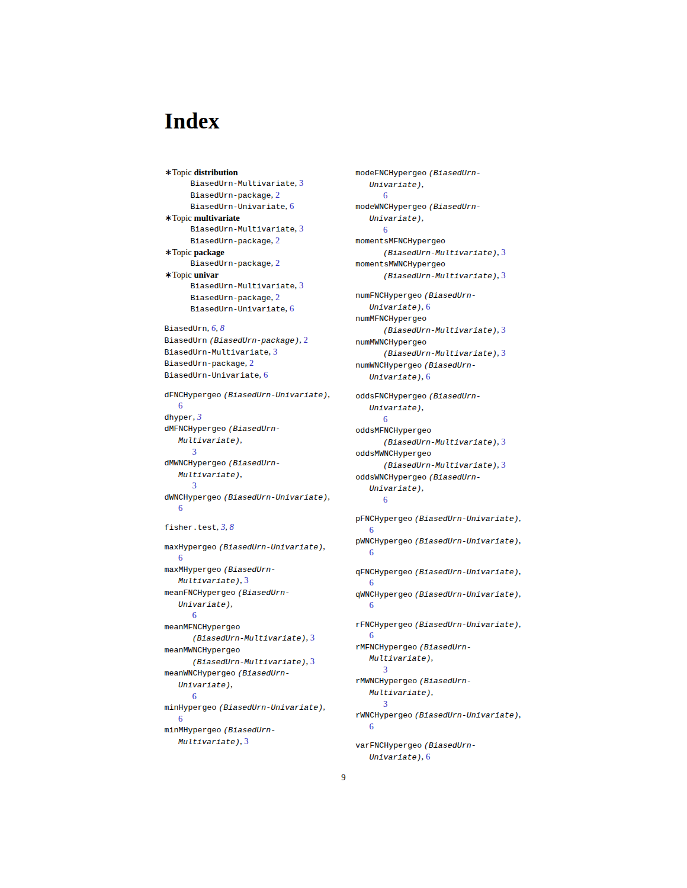Index
∗Topic distribution
BiasedUrn-Multivariate, 3
BiasedUrn-package, 2
BiasedUrn-Univariate, 6
∗Topic multivariate
BiasedUrn-Multivariate, 3
BiasedUrn-package, 2
∗Topic package
BiasedUrn-package, 2
∗Topic univar
BiasedUrn-Multivariate, 3
BiasedUrn-package, 2
BiasedUrn-Univariate, 6
BiasedUrn, 6, 8
BiasedUrn (BiasedUrn-package), 2
BiasedUrn-Multivariate, 3
BiasedUrn-package, 2
BiasedUrn-Univariate, 6
dFNCHypergeo (BiasedUrn-Univariate), 6
dhyper, 3
dMFNCHypergeo (BiasedUrn-Multivariate),
3
dMWNCHypergeo (BiasedUrn-Multivariate),
3
dWNCHypergeo (BiasedUrn-Univariate), 6
fisher.test, 3, 8
maxHypergeo (BiasedUrn-Univariate), 6
maxMHypergeo (BiasedUrn-Multivariate), 3
meanFNCHypergeo (BiasedUrn-Univariate),
6
meanMFNCHypergeo
(BiasedUrn-Multivariate), 3
meanMWNCHypergeo
(BiasedUrn-Multivariate), 3
meanWNCHypergeo (BiasedUrn-Univariate),
6
minHypergeo (BiasedUrn-Univariate), 6
minMHypergeo (BiasedUrn-Multivariate), 3
modeFNCHypergeo (BiasedUrn-Univariate),
6
modeWNCHypergeo (BiasedUrn-Univariate),
6
momentsMFNCHypergeo
(BiasedUrn-Multivariate), 3
momentsMWNCHypergeo
(BiasedUrn-Multivariate), 3
numFNCHypergeo (BiasedUrn-Univariate), 6
numMFNCHypergeo
(BiasedUrn-Multivariate), 3
numMWNCHypergeo
(BiasedUrn-Multivariate), 3
numWNCHypergeo (BiasedUrn-Univariate), 6
oddsFNCHypergeo (BiasedUrn-Univariate),
6
oddsMFNCHypergeo
(BiasedUrn-Multivariate), 3
oddsMWNCHypergeo
(BiasedUrn-Multivariate), 3
oddsWNCHypergeo (BiasedUrn-Univariate),
6
pFNCHypergeo (BiasedUrn-Univariate), 6
pWNCHypergeo (BiasedUrn-Univariate), 6
qFNCHypergeo (BiasedUrn-Univariate), 6
qWNCHypergeo (BiasedUrn-Univariate), 6
rFNCHypergeo (BiasedUrn-Univariate), 6
rMFNCHypergeo (BiasedUrn-Multivariate),
3
rMWNCHypergeo (BiasedUrn-Multivariate),
3
rWNCHypergeo (BiasedUrn-Univariate), 6
varFNCHypergeo (BiasedUrn-Univariate), 6
9